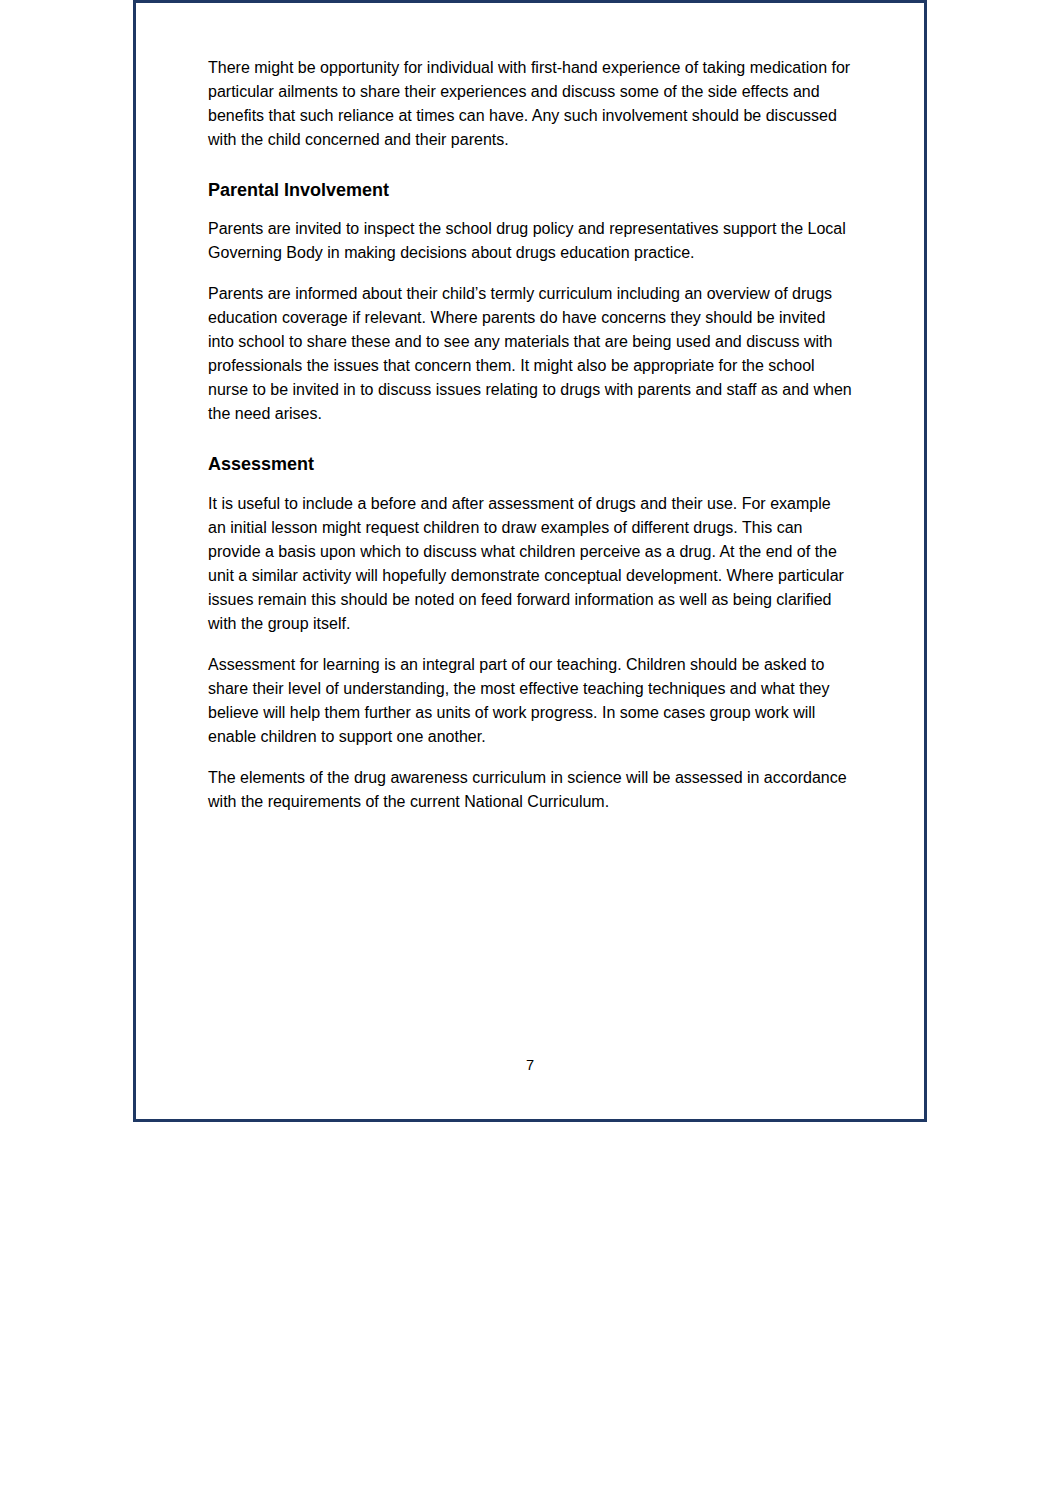There might be opportunity for individual with first-hand experience of taking medication for particular ailments to share their experiences and discuss some of the side effects and benefits that such reliance at times can have. Any such involvement should be discussed with the child concerned and their parents.
Parental Involvement
Parents are invited to inspect the school drug policy and representatives support the Local Governing Body in making decisions about drugs education practice.
Parents are informed about their child’s termly curriculum including an overview of drugs education coverage if relevant. Where parents do have concerns they should be invited into school to share these and to see any materials that are being used and discuss with professionals the issues that concern them. It might also be appropriate for the school nurse to be invited in to discuss issues relating to drugs with parents and staff as and when the need arises.
Assessment
It is useful to include a before and after assessment of drugs and their use. For example an initial lesson might request children to draw examples of different drugs. This can provide a basis upon which to discuss what children perceive as a drug. At the end of the unit a similar activity will hopefully demonstrate conceptual development. Where particular issues remain this should be noted on feed forward information as well as being clarified with the group itself.
Assessment for learning is an integral part of our teaching. Children should be asked to share their level of understanding, the most effective teaching techniques and what they believe will help them further as units of work progress. In some cases group work will enable children to support one another.
The elements of the drug awareness curriculum in science will be assessed in accordance with the requirements of the current National Curriculum.
7